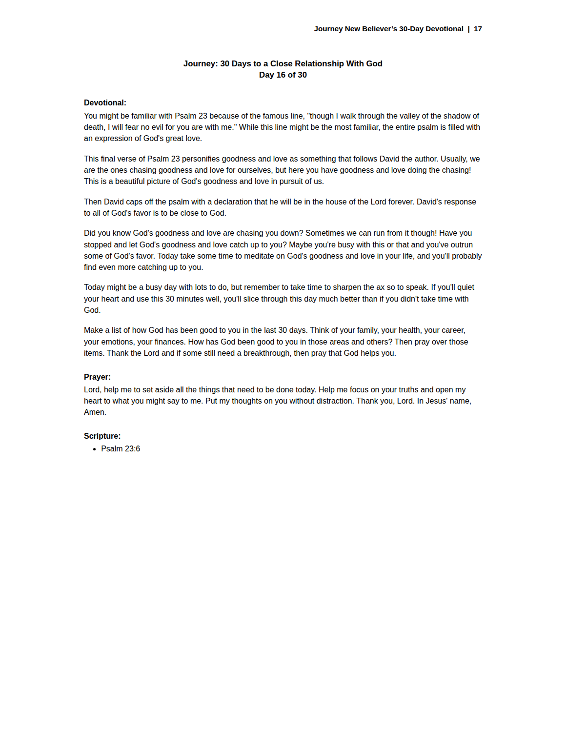Journey New Believer’s 30-Day Devotional | 17
Journey: 30 Days to a Close Relationship With God
Day 16 of 30
Devotional:
You might be familiar with Psalm 23 because of the famous line, "though I walk through the valley of the shadow of death, I will fear no evil for you are with me." While this line might be the most familiar, the entire psalm is filled with an expression of God's great love.
This final verse of Psalm 23 personifies goodness and love as something that follows David the author. Usually, we are the ones chasing goodness and love for ourselves, but here you have goodness and love doing the chasing! This is a beautiful picture of God's goodness and love in pursuit of us.
Then David caps off the psalm with a declaration that he will be in the house of the Lord forever. David's response to all of God's favor is to be close to God.
Did you know God's goodness and love are chasing you down? Sometimes we can run from it though! Have you stopped and let God's goodness and love catch up to you? Maybe you're busy with this or that and you've outrun some of God's favor. Today take some time to meditate on God's goodness and love in your life, and you'll probably find even more catching up to you.
Today might be a busy day with lots to do, but remember to take time to sharpen the ax so to speak. If you'll quiet your heart and use this 30 minutes well, you'll slice through this day much better than if you didn't take time with God.
Make a list of how God has been good to you in the last 30 days. Think of your family, your health, your career, your emotions, your finances. How has God been good to you in those areas and others? Then pray over those items. Thank the Lord and if some still need a breakthrough, then pray that God helps you.
Prayer:
Lord, help me to set aside all the things that need to be done today. Help me focus on your truths and open my heart to what you might say to me. Put my thoughts on you without distraction. Thank you, Lord. In Jesus' name, Amen.
Scripture:
Psalm 23:6